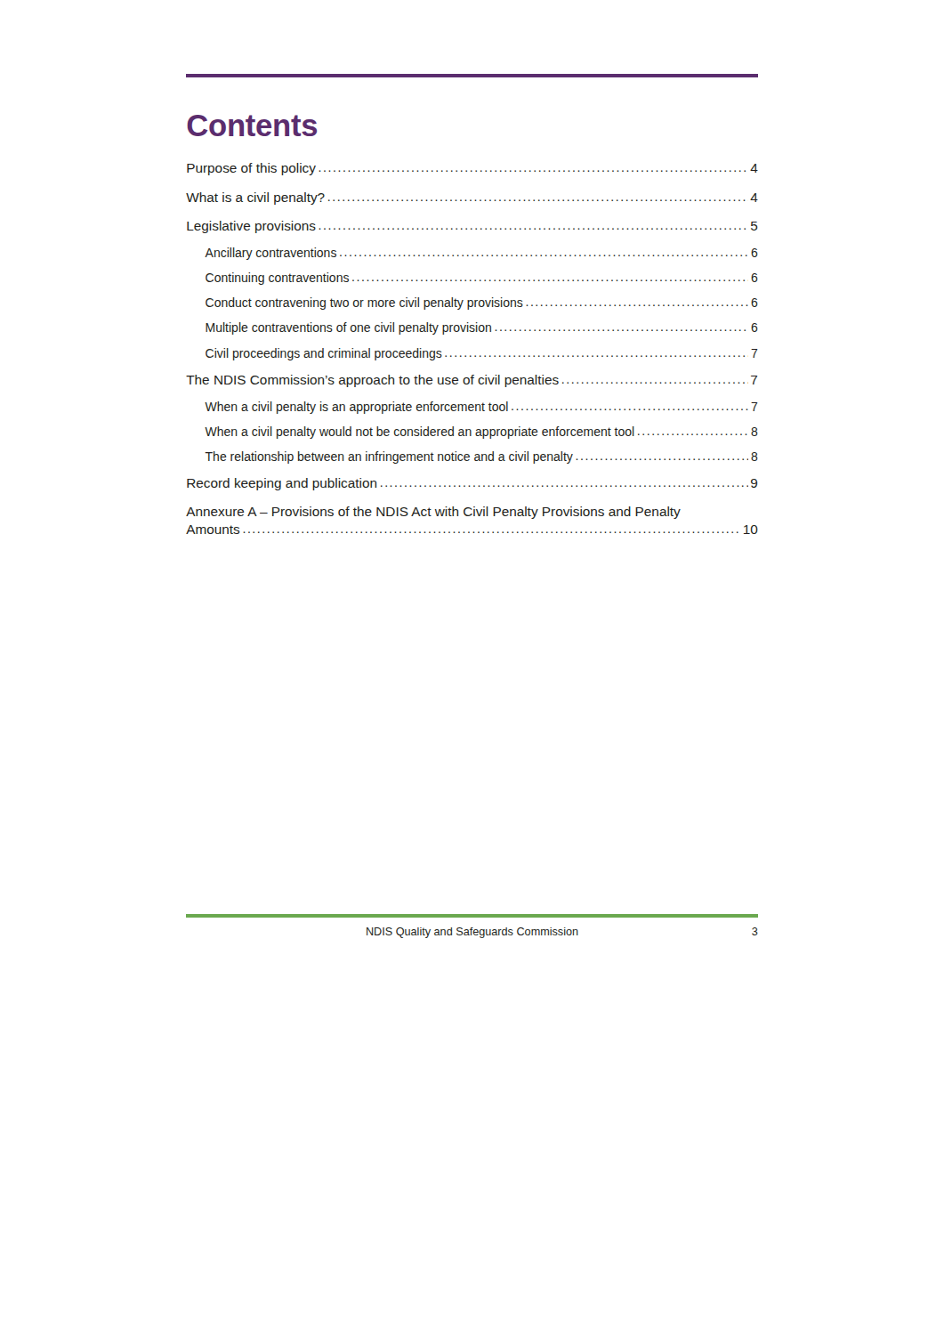Contents
Purpose of this policy ........................................................................................................... 4
What is a civil penalty? ......................................................................................................... 4
Legislative provisions .......................................................................................................... 5
Ancillary contraventions ................................................................................................................. 6
Continuing contraventions ............................................................................................................. 6
Conduct contravening two or more civil penalty provisions ............................................................ 6
Multiple contraventions of one civil penalty provision ..................................................................... 6
Civil proceedings and criminal proceedings ..................................................................................... 7
The NDIS Commission’s approach to the use of civil penalties ................................................ 7
When a civil penalty is an appropriate enforcement tool ................................................................ 7
When a civil penalty would not be considered an appropriate enforcement tool ............................ 8
The relationship between an infringement notice and a civil penalty ............................................. 8
Record keeping and publication .............................................................................................. 9
Annexure A – Provisions of the NDIS Act with Civil Penalty Provisions and Penalty
Amounts .............................................................................................................................. 10
NDIS Quality and Safeguards Commission 3